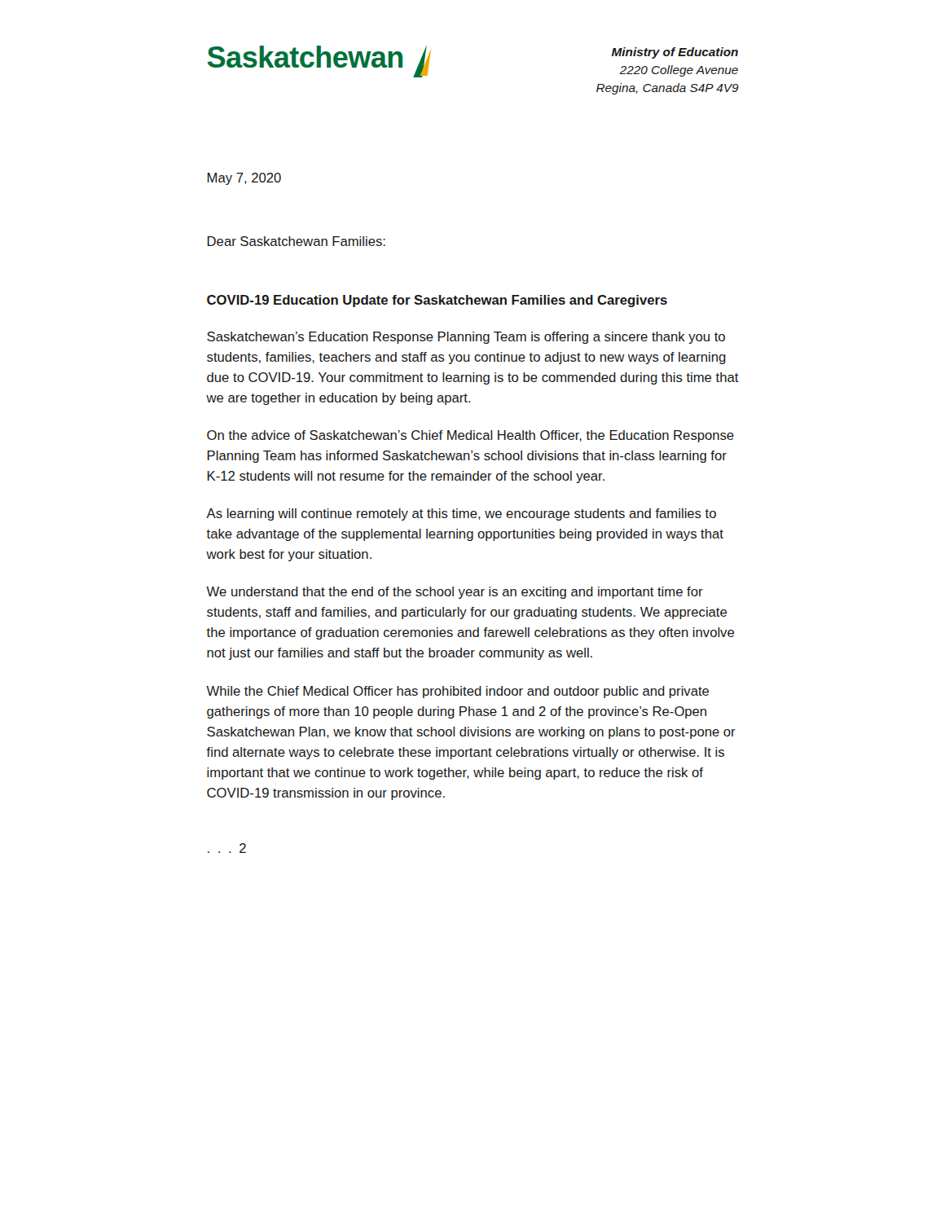Saskatchewan
Ministry of Education
2220 College Avenue
Regina, Canada S4P 4V9
May 7, 2020
Dear Saskatchewan Families:
COVID-19 Education Update for Saskatchewan Families and Caregivers
Saskatchewan’s Education Response Planning Team is offering a sincere thank you to students, families, teachers and staff as you continue to adjust to new ways of learning due to COVID-19. Your commitment to learning is to be commended during this time that we are together in education by being apart.
On the advice of Saskatchewan’s Chief Medical Health Officer, the Education Response Planning Team has informed Saskatchewan’s school divisions that in-class learning for K-12 students will not resume for the remainder of the school year.
As learning will continue remotely at this time, we encourage students and families to take advantage of the supplemental learning opportunities being provided in ways that work best for your situation.
We understand that the end of the school year is an exciting and important time for students, staff and families, and particularly for our graduating students. We appreciate the importance of graduation ceremonies and farewell celebrations as they often involve not just our families and staff but the broader community as well.
While the Chief Medical Officer has prohibited indoor and outdoor public and private gatherings of more than 10 people during Phase 1 and 2 of the province’s Re-Open Saskatchewan Plan, we know that school divisions are working on plans to post-pone or find alternate ways to celebrate these important celebrations virtually or otherwise. It is important that we continue to work together, while being apart, to reduce the risk of COVID-19 transmission in our province.
. . . 2